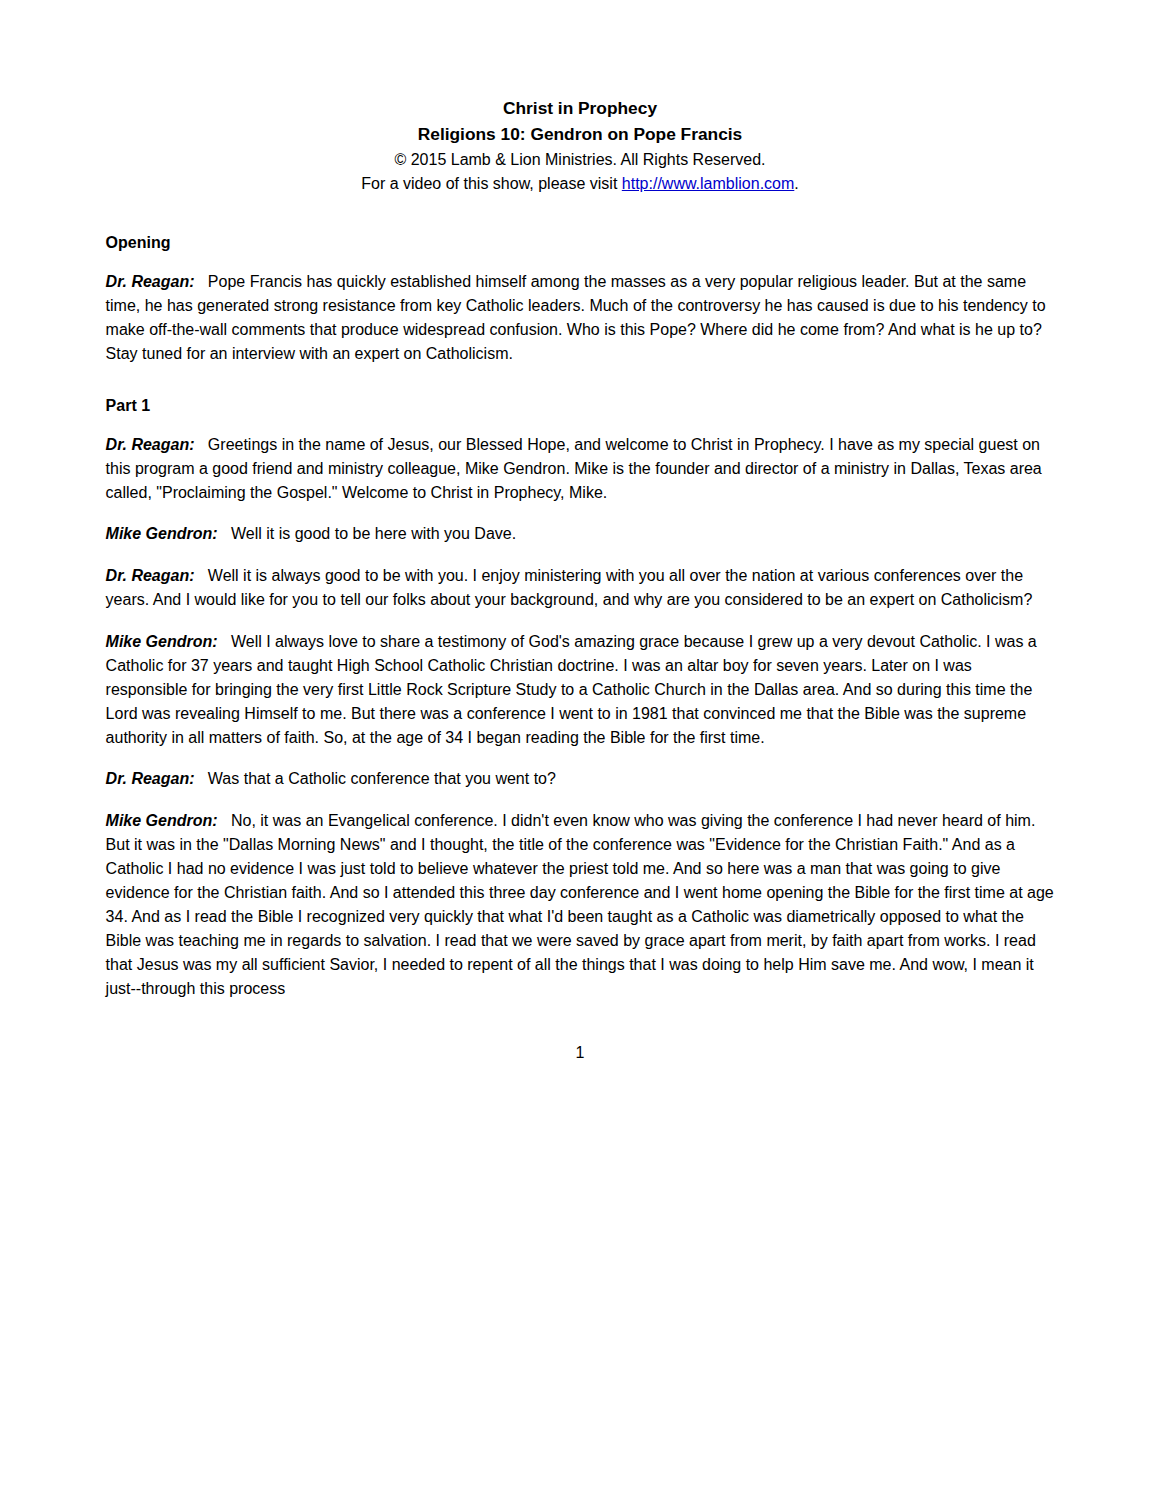Christ in Prophecy
Religions 10: Gendron on Pope Francis
© 2015 Lamb & Lion Ministries. All Rights Reserved.
For a video of this show, please visit http://www.lamblion.com.
Opening
Dr. Reagan: Pope Francis has quickly established himself among the masses as a very popular religious leader. But at the same time, he has generated strong resistance from key Catholic leaders. Much of the controversy he has caused is due to his tendency to make off-the-wall comments that produce widespread confusion. Who is this Pope? Where did he come from? And what is he up to? Stay tuned for an interview with an expert on Catholicism.
Part 1
Dr. Reagan: Greetings in the name of Jesus, our Blessed Hope, and welcome to Christ in Prophecy. I have as my special guest on this program a good friend and ministry colleague, Mike Gendron. Mike is the founder and director of a ministry in Dallas, Texas area called, "Proclaiming the Gospel." Welcome to Christ in Prophecy, Mike.
Mike Gendron: Well it is good to be here with you Dave.
Dr. Reagan: Well it is always good to be with you. I enjoy ministering with you all over the nation at various conferences over the years. And I would like for you to tell our folks about your background, and why are you considered to be an expert on Catholicism?
Mike Gendron: Well I always love to share a testimony of God's amazing grace because I grew up a very devout Catholic. I was a Catholic for 37 years and taught High School Catholic Christian doctrine. I was an altar boy for seven years. Later on I was responsible for bringing the very first Little Rock Scripture Study to a Catholic Church in the Dallas area. And so during this time the Lord was revealing Himself to me. But there was a conference I went to in 1981 that convinced me that the Bible was the supreme authority in all matters of faith. So, at the age of 34 I began reading the Bible for the first time.
Dr. Reagan: Was that a Catholic conference that you went to?
Mike Gendron: No, it was an Evangelical conference. I didn't even know who was giving the conference I had never heard of him. But it was in the "Dallas Morning News" and I thought, the title of the conference was "Evidence for the Christian Faith." And as a Catholic I had no evidence I was just told to believe whatever the priest told me. And so here was a man that was going to give evidence for the Christian faith. And so I attended this three day conference and I went home opening the Bible for the first time at age 34. And as I read the Bible I recognized very quickly that what I'd been taught as a Catholic was diametrically opposed to what the Bible was teaching me in regards to salvation. I read that we were saved by grace apart from merit, by faith apart from works. I read that Jesus was my all sufficient Savior, I needed to repent of all the things that I was doing to help Him save me. And wow, I mean it just--through this process
1